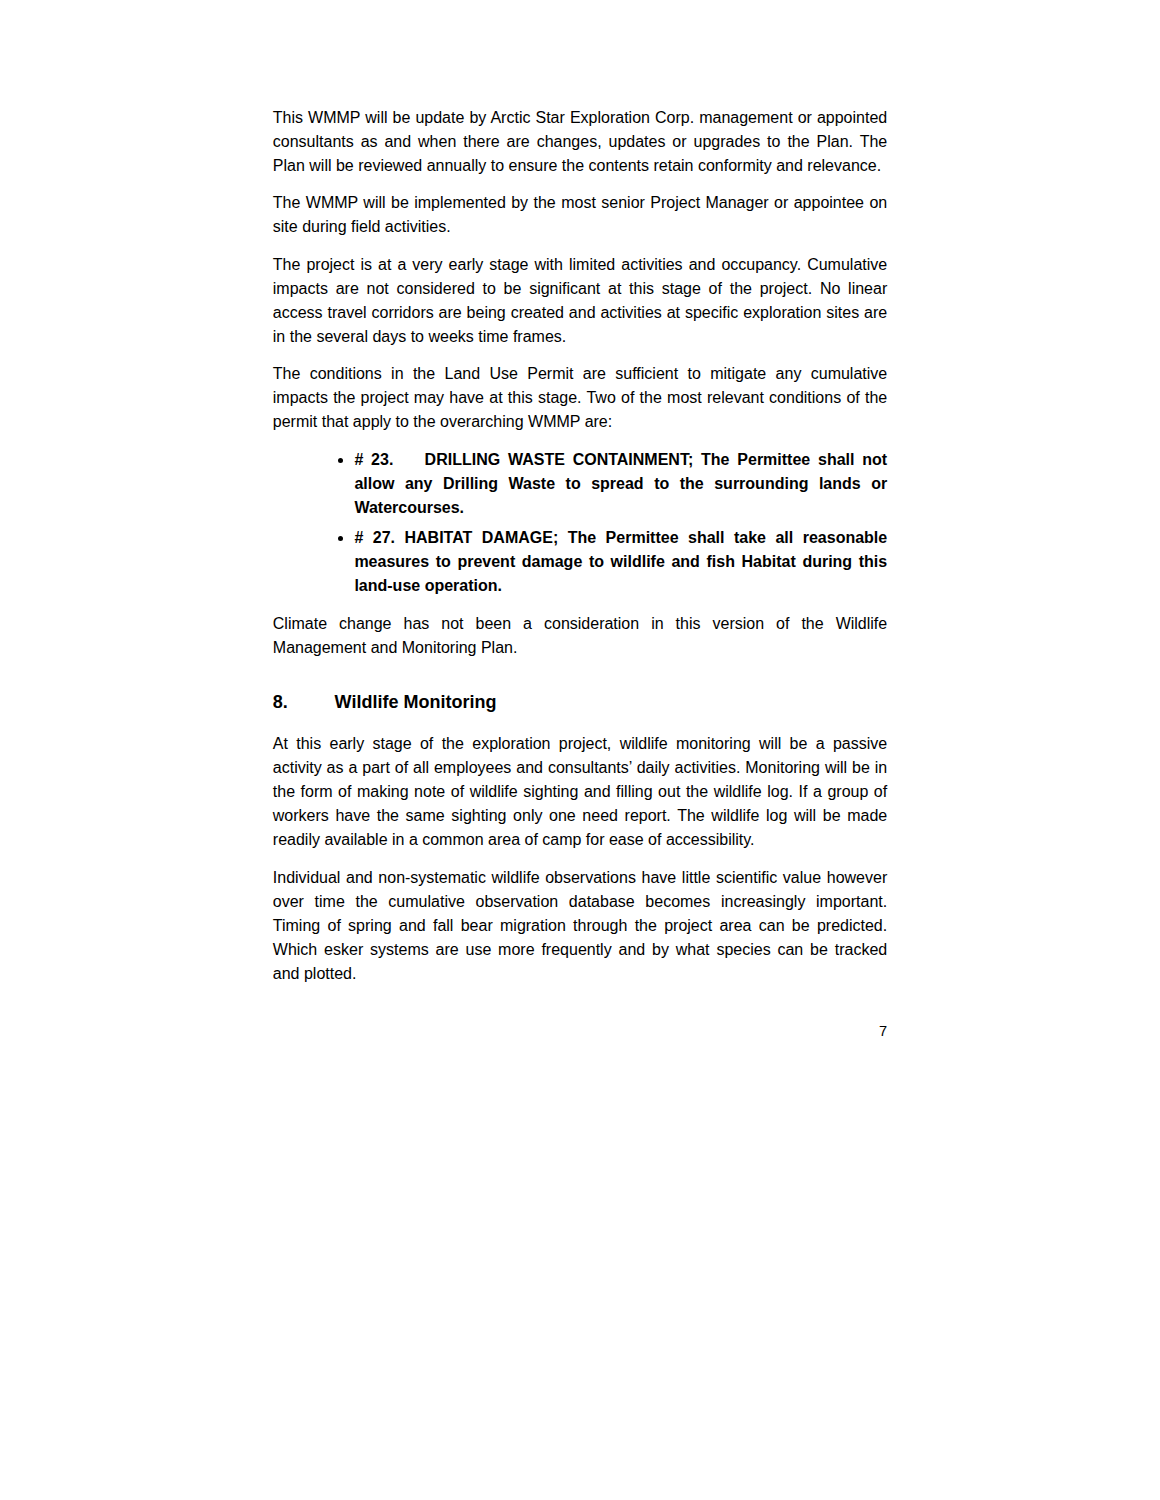This WMMP will be update by Arctic Star Exploration Corp. management or appointed consultants as and when there are changes, updates or upgrades to the Plan. The Plan will be reviewed annually to ensure the contents retain conformity and relevance.
The WMMP will be implemented by the most senior Project Manager or appointee on site during field activities.
The project is at a very early stage with limited activities and occupancy. Cumulative impacts are not considered to be significant at this stage of the project. No linear access travel corridors are being created and activities at specific exploration sites are in the several days to weeks time frames.
The conditions in the Land Use Permit are sufficient to mitigate any cumulative impacts the project may have at this stage. Two of the most relevant conditions of the permit that apply to the overarching WMMP are:
# 23. DRILLING WASTE CONTAINMENT; The Permittee shall not allow any Drilling Waste to spread to the surrounding lands or Watercourses.
# 27. HABITAT DAMAGE; The Permittee shall take all reasonable measures to prevent damage to wildlife and fish Habitat during this land-use operation.
Climate change has not been a consideration in this version of the Wildlife Management and Monitoring Plan.
8. Wildlife Monitoring
At this early stage of the exploration project, wildlife monitoring will be a passive activity as a part of all employees and consultants’ daily activities. Monitoring will be in the form of making note of wildlife sighting and filling out the wildlife log. If a group of workers have the same sighting only one need report. The wildlife log will be made readily available in a common area of camp for ease of accessibility.
Individual and non-systematic wildlife observations have little scientific value however over time the cumulative observation database becomes increasingly important. Timing of spring and fall bear migration through the project area can be predicted. Which esker systems are use more frequently and by what species can be tracked and plotted.
7